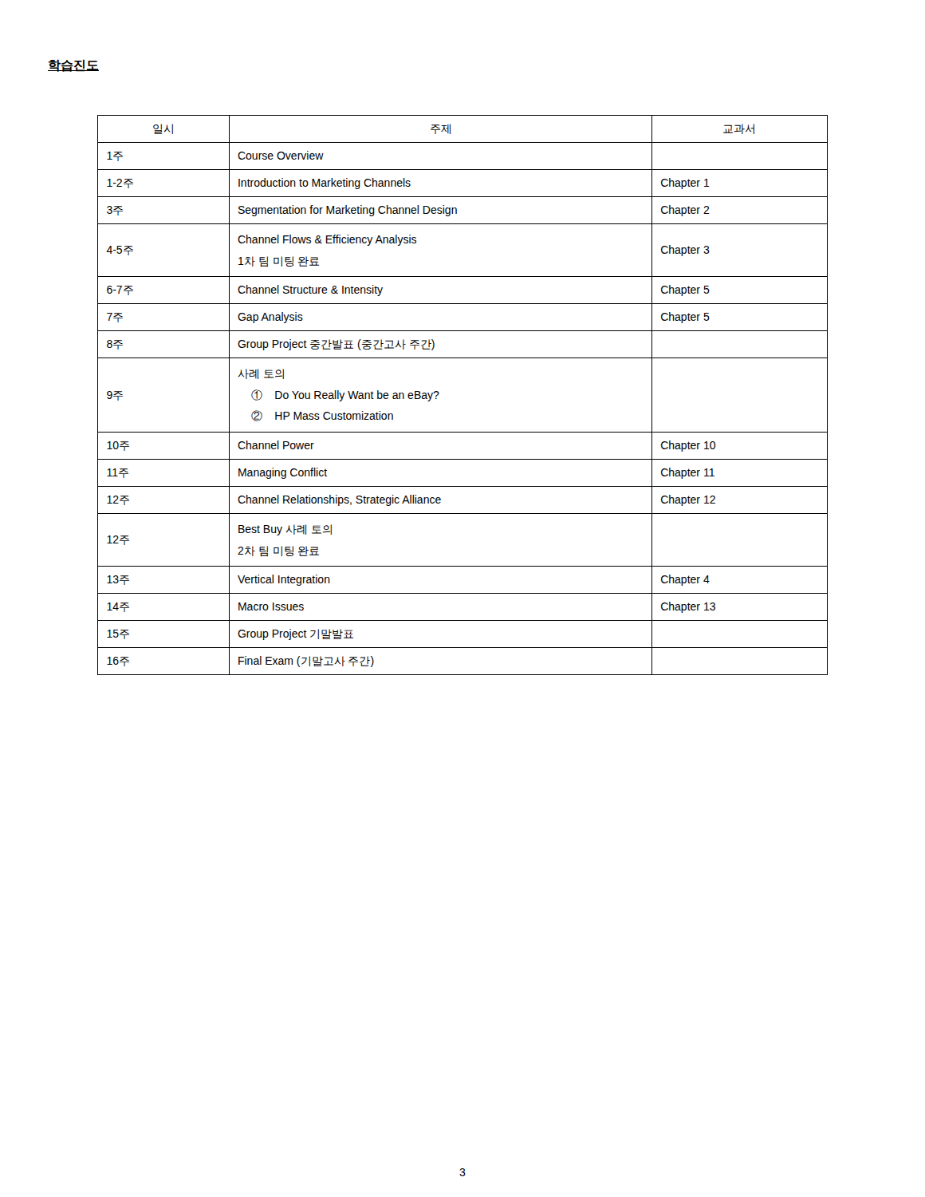학습진도
| 일시 | 주제 | 교과서 |
| --- | --- | --- |
| 1주 | Course Overview | |
| 1-2주 | Introduction to Marketing Channels | Chapter 1 |
| 3주 | Segmentation for Marketing Channel Design | Chapter 2 |
| 4-5주 | Channel Flows & Efficiency Analysis 1차 팀 미팅 완료 | Chapter 3 |
| 6-7주 | Channel Structure & Intensity | Chapter 5 |
| 7주 | Gap Analysis | Chapter 5 |
| 8주 | Group Project 중간발표 (중간고사 주간) | |
| 9주 | 사례 토의 ① Do You Really Want be an eBay? ② HP Mass Customization | |
| 10주 | Channel Power | Chapter 10 |
| 11주 | Managing Conflict | Chapter 11 |
| 12주 | Channel Relationships, Strategic Alliance | Chapter 12 |
| 12주 | Best Buy 사례 토의 2차 팀 미팅 완료 | |
| 13주 | Vertical Integration | Chapter 4 |
| 14주 | Macro Issues | Chapter 13 |
| 15주 | Group Project 기말발표 | |
| 16주 | Final Exam (기말고사 주간) | |
3